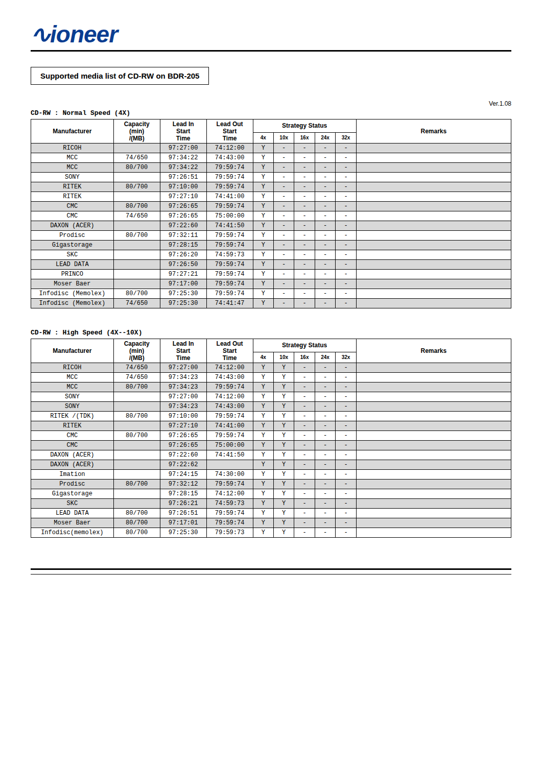∿ioneer
Supported media list of CD-RW on BDR-205
Ver.1.08
CD-RW : Normal Speed (4X)
| Manufacturer | Capacity (min) /(MB) | Lead In Start Time | Lead Out Start Time | Strategy Status | Remarks |
| --- | --- | --- | --- | --- | --- |
| 4x | 10x | 16x | 24x | 32x |
| RICOH | | 97:27:00 | 74:12:00 | Y | - | - | - | - | |
| MCC | 74/650 | 97:34:22 | 74:43:00 | Y | - | - | - | - | |
| MCC | 80/700 | 97:34:22 | 79:59:74 | Y | - | - | - | - | |
| SONY | | 97:26:51 | 79:59:74 | Y | - | - | - | - | |
| RITEK | 80/700 | 97:10:00 | 79:59:74 | Y | - | - | - | - | |
| RITEK | | 97:27:10 | 74:41:00 | Y | - | - | - | - | |
| CMC | 80/700 | 97:26:65 | 79:59:74 | Y | - | - | - | - | |
| CMC | 74/650 | 97:26:65 | 75:00:00 | Y | - | - | - | - | |
| DAXON (ACER) | | 97:22:60 | 74:41:50 | Y | - | - | - | - | |
| Prodisc | 80/700 | 97:32:11 | 79:59:74 | Y | - | - | - | - | |
| Gigastorage | | 97:28:15 | 79:59:74 | Y | - | - | - | - | |
| SKC | | 97:26:20 | 74:59:73 | Y | - | - | - | - | |
| LEAD DATA | | 97:26:50 | 79:59:74 | Y | - | - | - | - | |
| PRINCO | | 97:27:21 | 79:59:74 | Y | - | - | - | - | |
| Moser Baer | | 97:17:00 | 79:59:74 | Y | - | - | - | - | |
| Infodisc (Memolex) | 80/700 | 97:25:30 | 79:59:74 | Y | - | - | - | - | |
| Infodisc (Memolex) | 74/650 | 97:25:30 | 74:41:47 | Y | - | - | - | - | |
CD-RW : High Speed (4X--10X)
| Manufacturer | Capacity (min) /(MB) | Lead In Start Time | Lead Out Start Time | Strategy Status | Remarks |
| --- | --- | --- | --- | --- | --- |
| 4x | 10x | 16x | 24x | 32x |
| RICOH | 74/650 | 97:27:00 | 74:12:00 | Y | Y | - | - | - | |
| MCC | 74/650 | 97:34:23 | 74:43:00 | Y | Y | - | - | - | |
| MCC | 80/700 | 97:34:23 | 79:59:74 | Y | Y | - | - | - | |
| SONY | | 97:27:00 | 74:12:00 | Y | Y | - | - | - | |
| SONY | | 97:34:23 | 74:43:00 | Y | Y | - | - | - | |
| RITEK /(TDK) | 80/700 | 97:10:00 | 79:59:74 | Y | Y | - | - | - | |
| RITEK | | 97:27:10 | 74:41:00 | Y | Y | - | - | - | |
| CMC | 80/700 | 97:26:65 | 79:59:74 | Y | Y | - | - | - | |
| CMC | | 97:26:65 | 75:00:00 | Y | Y | - | - | - | |
| DAXON (ACER) | | 97:22:60 | 74:41:50 | Y | Y | - | - | - | |
| DAXON (ACER) | | 97:22:62 | | Y | Y | - | - | - | |
| Imation | | 97:24:15 | 74:30:00 | Y | Y | - | - | - | |
| Prodisc | 80/700 | 97:32:12 | 79:59:74 | Y | Y | - | - | - | |
| Gigastorage | | 97:28:15 | 74:12:00 | Y | Y | - | - | - | |
| SKC | | 97:26:21 | 74:59:73 | Y | Y | - | - | - | |
| LEAD DATA | 80/700 | 97:26:51 | 79:59:74 | Y | Y | - | - | - | |
| Moser Baer | 80/700 | 97:17:01 | 79:59:74 | Y | Y | - | - | - | |
| Infodisc(memolex) | 80/700 | 97:25:30 | 79:59:73 | Y | Y | - | - | - | |